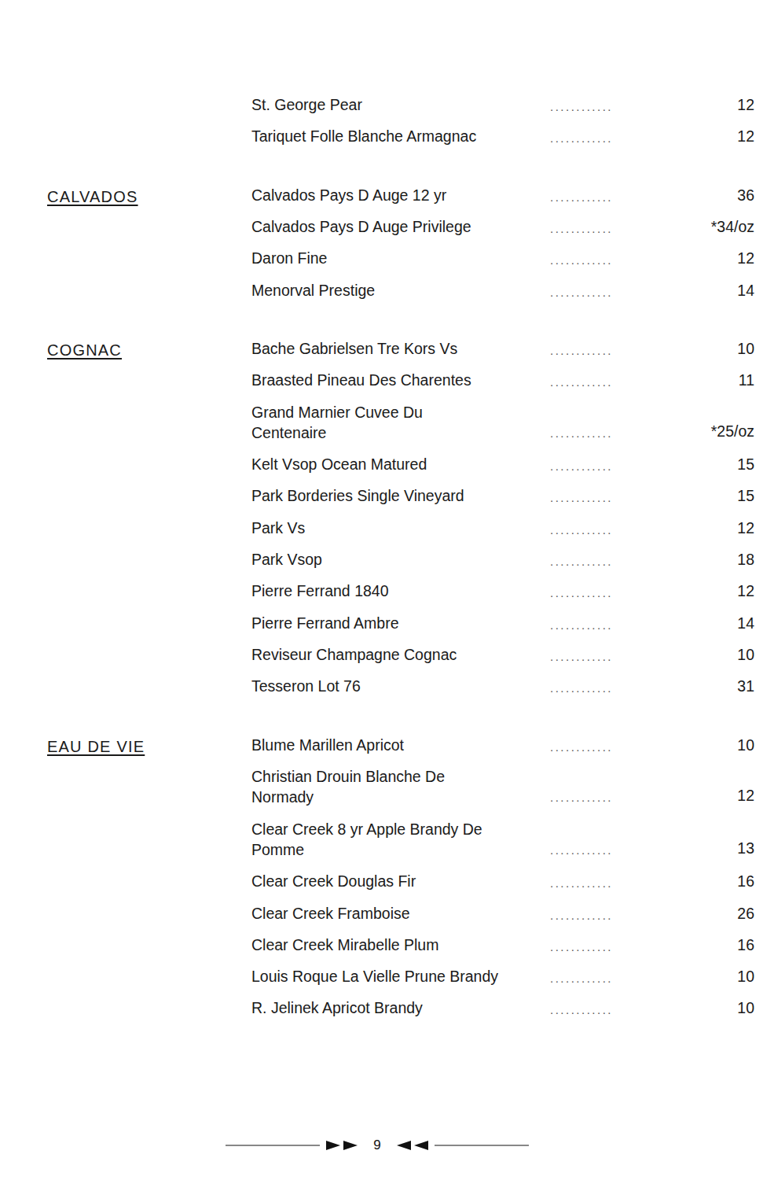| | St. George Pear | ............ | 12 |
| | Tariquet Folle Blanche Armagnac | ............ | 12 |
| Calvados | Calvados Pays D Auge 12 yr | ............ | 36 |
| | Calvados Pays D Auge Privilege | ............ | *34/oz |
| | Daron Fine | ............ | 12 |
| | Menorval Prestige | ............ | 14 |
| Cognac | Bache Gabrielsen Tre Kors Vs | ............ | 10 |
| | Braasted Pineau Des Charentes | ............ | 11 |
| | Grand Marnier Cuvee Du Centenaire | ............ | *25/oz |
| | Kelt Vsop Ocean Matured | ............ | 15 |
| | Park Borderies Single Vineyard | ............ | 15 |
| | Park Vs | ............ | 12 |
| | Park Vsop | ............ | 18 |
| | Pierre Ferrand 1840 | ............ | 12 |
| | Pierre Ferrand Ambre | ............ | 14 |
| | Reviseur Champagne Cognac | ............ | 10 |
| | Tesseron Lot 76 | ............ | 31 |
| Eau De Vie | Blume Marillen Apricot | ............ | 10 |
| | Christian Drouin Blanche De Normady | ............ | 12 |
| | Clear Creek 8 yr Apple Brandy De Pomme | ............ | 13 |
| | Clear Creek Douglas Fir | ............ | 16 |
| | Clear Creek Framboise | ............ | 26 |
| | Clear Creek Mirabelle Plum | ............ | 16 |
| | Louis Roque La Vielle Prune Brandy | ............ | 10 |
| | R. Jelinek Apricot Brandy | ............ | 10 |
9